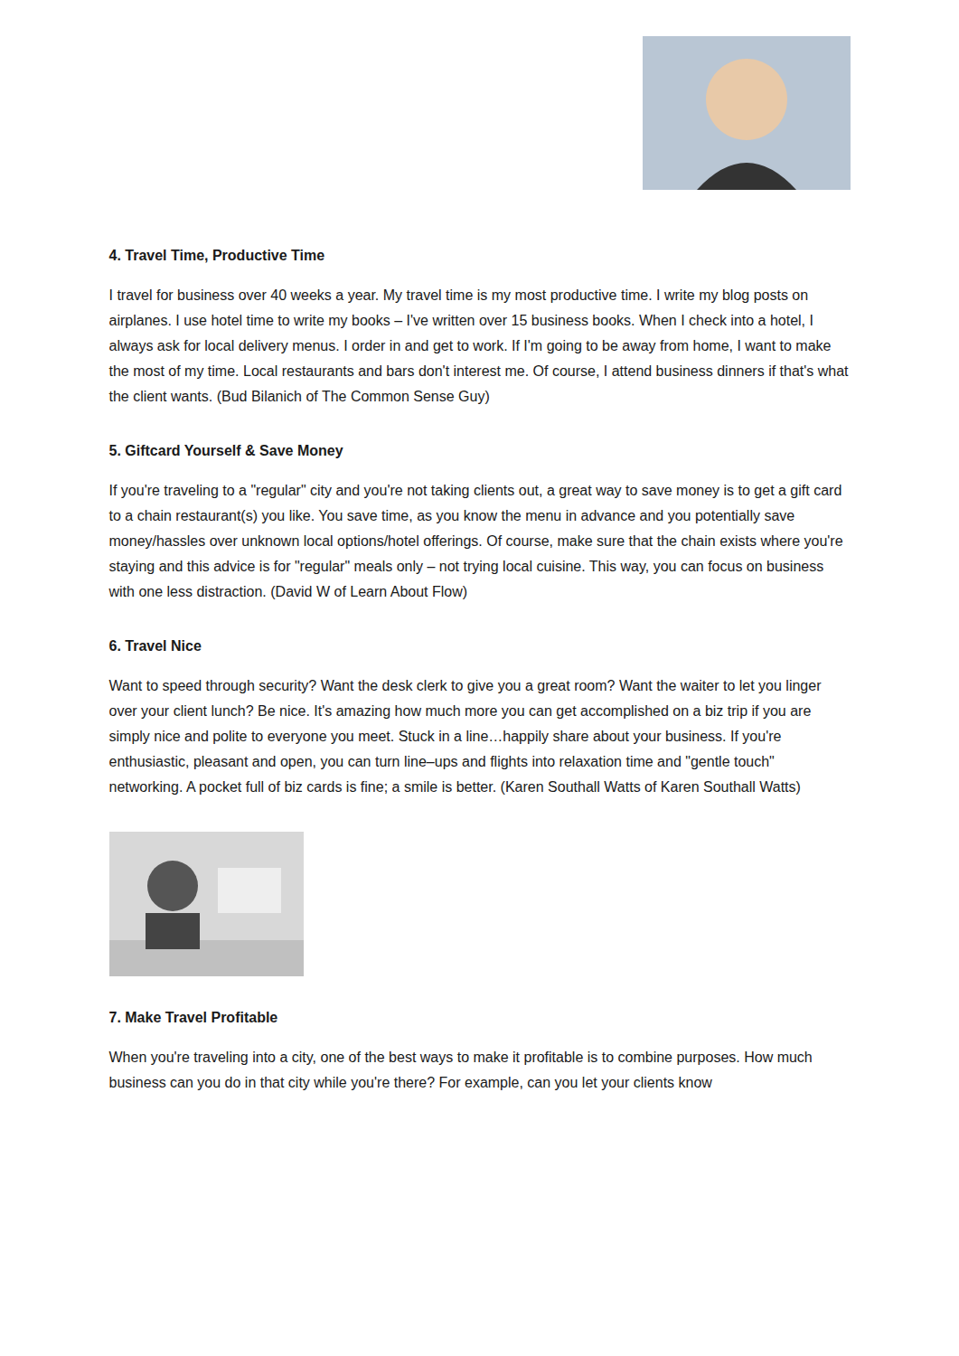4. Travel Time, Productive Time
I travel for business over 40 weeks a year. My travel time is my most productive time. I write my blog posts on airplanes. I use hotel time to write my books – I've written over 15 business books. When I check into a hotel, I always ask for local delivery menus. I order in and get to work. If I'm going to be away from home, I want to make the most of my time. Local restaurants and bars don't interest me. Of course, I attend business dinners if that's what the client wants. (Bud Bilanich of The Common Sense Guy)
5. Giftcard Yourself & Save Money
If you're traveling to a "regular" city and you're not taking clients out, a great way to save money is to get a gift card to a chain restaurant(s) you like. You save time, as you know the menu in advance and you potentially save money/hassles over unknown local options/hotel offerings. Of course, make sure that the chain exists where you're staying and this advice is for "regular" meals only – not trying local cuisine. This way, you can focus on business with one less distraction. (David W of Learn About Flow)
6. Travel Nice
Want to speed through security? Want the desk clerk to give you a great room? Want the waiter to let you linger over your client lunch? Be nice. It's amazing how much more you can get accomplished on a biz trip if you are simply nice and polite to everyone you meet. Stuck in a line…happily share about your business. If you're enthusiastic, pleasant and open, you can turn line–ups and flights into relaxation time and "gentle touch" networking. A pocket full of biz cards is fine; a smile is better. (Karen Southall Watts of Karen Southall Watts)
7. Make Travel Profitable
When you're traveling into a city, one of the best ways to make it profitable is to combine purposes. How much business can you do in that city while you're there? For example, can you let your clients know